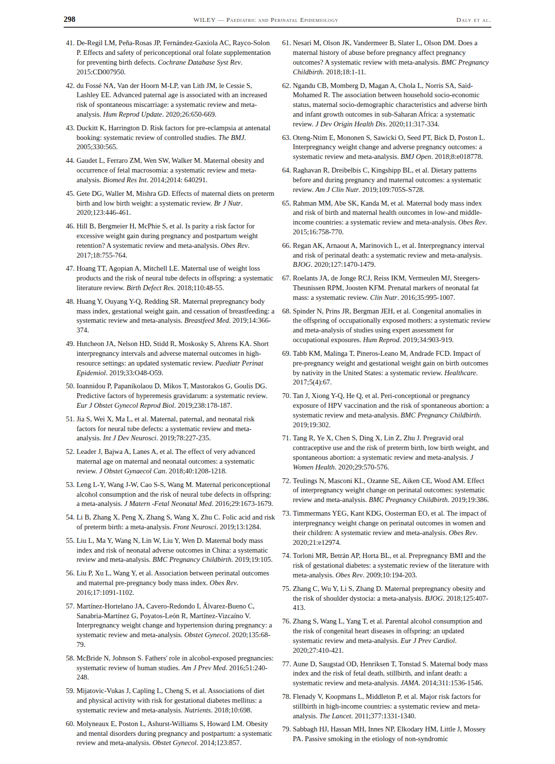298 WILEY — Paediatric and Perinatal Epidemiology Daly et al.
De-Regil LM, Peña-Rosas JP, Fernández-Gaxiola AC, Rayco-Solon P. Effects and safety of periconceptional oral folate supplementation for preventing birth defects. Cochrane Database Syst Rev. 2015:CD007950.
du Fossé NA, Van der Hoorn M-LP, van Lith JM, le Cessie S, Lashley EE. Advanced paternal age is associated with an increased risk of spontaneous miscarriage: a systematic review and meta-analysis. Hum Reprod Update. 2020;26:650-669.
Duckitt K, Harrington D. Risk factors for pre-eclampsia at antenatal booking: systematic review of controlled studies. The BMJ. 2005;330:565.
Gaudet L, Ferraro ZM, Wen SW, Walker M. Maternal obesity and occurrence of fetal macrosomia: a systematic review and meta-analysis. Biomed Res Int. 2014;2014: 640291.
Gete DG, Waller M, Mishra GD. Effects of maternal diets on preterm birth and low birth weight: a systematic review. Br J Nutr. 2020;123:446-461.
Hill B, Bergmeier H, McPhie S, et al. Is parity a risk factor for excessive weight gain during pregnancy and postpartum weight retention? A systematic review and meta-analysis. Obes Rev. 2017;18:755-764.
Hoang TT, Agopian A, Mitchell LE. Maternal use of weight loss products and the risk of neural tube defects in offspring: a systematic literature review. Birth Defect Res. 2018;110:48-55.
Huang Y, Ouyang Y-Q, Redding SR. Maternal prepregnancy body mass index, gestational weight gain, and cessation of breastfeeding: a systematic review and meta-analysis. Breastfeed Med. 2019;14:366-374.
Hutcheon JA, Nelson HD, Stidd R, Moskosky S, Ahrens KA. Short interpregnancy intervals and adverse maternal outcomes in high-resource settings: an updated systematic review. Paediatr Perinat Epidemiol. 2019;33:O48-O59.
Ioannidou P, Papanikolaou D, Mikos T, Mastorakos G, Goulis DG. Predictive factors of hyperemesis gravidarum: a systematic review. Eur J Obstet Gynecol Reprod Biol. 2019;238:178-187.
Jia S, Wei X, Ma L, et al. Maternal, paternal, and neonatal risk factors for neural tube defects: a systematic review and meta-analysis. Int J Dev Neurosci. 2019;78:227-235.
Leader J, Bajwa A, Lanes A, et al. The effect of very advanced maternal age on maternal and neonatal outcomes: a systematic review. J Obstet Gynaecol Can. 2018;40:1208-1218.
Leng L-Y, Wang J-W, Cao S-S, Wang M. Maternal periconceptional alcohol consumption and the risk of neural tube defects in offspring: a meta-analysis. J Matern -Fetal Neonatal Med. 2016;29:1673-1679.
Li B, Zhang X, Peng X, Zhang S, Wang X, Zhu C. Folic acid and risk of preterm birth: a meta-analysis. Front Neurosci. 2019;13:1284.
Liu L, Ma Y, Wang N, Lin W, Liu Y, Wen D. Maternal body mass index and risk of neonatal adverse outcomes in China: a systematic review and meta-analysis. BMC Pregnancy Childbirth. 2019;19:105.
Liu P, Xu L, Wang Y, et al. Association between perinatal outcomes and maternal pre-pregnancy body mass index. Obes Rev. 2016;17:1091-1102.
Martínez-Hortelano JA, Cavero-Redondo I, Álvarez-Bueno C, Sanabria-Martínez G, Poyatos-León R, Martínez-Vizcaíno V. Interpregnancy weight change and hypertension during pregnancy: a systematic review and meta-analysis. Obstet Gynecol. 2020;135:68-79.
McBride N, Johnson S. Fathers' role in alcohol-exposed pregnancies: systematic review of human studies. Am J Prev Med. 2016;51:240-248.
Mijatovic-Vukas J, Capling L, Cheng S, et al. Associations of diet and physical activity with risk for gestational diabetes mellitus: a systematic review and meta-analysis. Nutrients. 2018;10:698.
Molyneaux E, Poston L, Ashurst-Williams S, Howard LM. Obesity and mental disorders during pregnancy and postpartum: a systematic review and meta-analysis. Obstet Gynecol. 2014;123:857.
Nesari M, Olson JK, Vandermeer B, Slater L, Olson DM. Does a maternal history of abuse before pregnancy affect pregnancy outcomes? A systematic review with meta-analysis. BMC Pregnancy Childbirth. 2018;18:1-11.
Ngandu CB, Momberg D, Magan A, Chola L, Norris SA, Said-Mohamed R. The association between household socio-economic status, maternal socio-demographic characteristics and adverse birth and infant growth outcomes in sub-Saharan Africa: a systematic review. J Dev Origin Health Dis. 2020;11:317-334.
Oteng-Ntim E, Mononen S, Sawicki O, Seed PT, Bick D, Poston L. Interpregnancy weight change and adverse pregnancy outcomes: a systematic review and meta-analysis. BMJ Open. 2018;8:e018778.
Raghavan R, Dreibelbis C, Kingshipp BL, et al. Dietary patterns before and during pregnancy and maternal outcomes: a systematic review. Am J Clin Nutr. 2019;109:705S-S728.
Rahman MM, Abe SK, Kanda M, et al. Maternal body mass index and risk of birth and maternal health outcomes in low-and middle-income countries: a systematic review and meta-analysis. Obes Rev. 2015;16:758-770.
Regan AK, Arnaout A, Marinovich L, et al. Interpregnancy interval and risk of perinatal death: a systematic review and meta-analysis. BJOG. 2020;127:1470-1479.
Roelants JA, de Jonge RCJ, Reiss IKM, Vermeulen MJ, Steegers-Theunissen RPM, Joosten KFM. Prenatal markers of neonatal fat mass: a systematic review. Clin Nutr. 2016;35:995-1007.
Spinder N, Prins JR, Bergman JEH, et al. Congenital anomalies in the offspring of occupationally exposed mothers: a systematic review and meta-analysis of studies using expert assessment for occupational exposures. Hum Reprod. 2019;34:903-919.
Tabb KM, Malinga T, Pineros-Leano M, Andrade FCD. Impact of pre-pregnancy weight and gestational weight gain on birth outcomes by nativity in the United States: a systematic review. Healthcare. 2017;5(4):67.
Tan J, Xiong Y-Q, He Q, et al. Peri-conceptional or pregnancy exposure of HPV vaccination and the risk of spontaneous abortion: a systematic review and meta-analysis. BMC Pregnancy Childbirth. 2019;19:302.
Tang R, Ye X, Chen S, Ding X, Lin Z, Zhu J. Pregravid oral contraceptive use and the risk of preterm birth, low birth weight, and spontaneous abortion: a systematic review and meta-analysis. J Women Health. 2020;29:570-576.
Teulings N, Masconi KL, Ozanne SE, Aiken CE, Wood AM. Effect of interpregnancy weight change on perinatal outcomes: systematic review and meta-analysis. BMC Pregnancy Childbirth. 2019;19:386.
Timmermans YEG, Kant KDG, Oosterman EO, et al. The impact of interpregnancy weight change on perinatal outcomes in women and their children: A systematic review and meta-analysis. Obes Rev. 2020;21:e12974.
Torloni MR, Betrán AP, Horta BL, et al. Prepregnancy BMI and the risk of gestational diabetes: a systematic review of the literature with meta-analysis. Obes Rev. 2009;10:194-203.
Zhang C, Wu Y, Li S, Zhang D. Maternal prepregnancy obesity and the risk of shoulder dystocia: a meta-analysis. BJOG. 2018;125:407-413.
Zhang S, Wang L, Yang T, et al. Parental alcohol consumption and the risk of congenital heart diseases in offspring: an updated systematic review and meta-analysis. Eur J Prev Cardiol. 2020;27:410-421.
Aune D, Saugstad OD, Henriksen T, Tonstad S. Maternal body mass index and the risk of fetal death, stillbirth, and infant death: a systematic review and meta-analysis. JAMA. 2014;311:1536-1546.
Flenady V, Koopmans L, Middleton P, et al. Major risk factors for stillbirth in high-income countries: a systematic review and meta-analysis. The Lancet. 2011;377:1331-1340.
Sabbagh HJ, Hassan MH, Innes NP, Elkodary HM, Little J, Mossey PA. Passive smoking in the etiology of non-syndromic